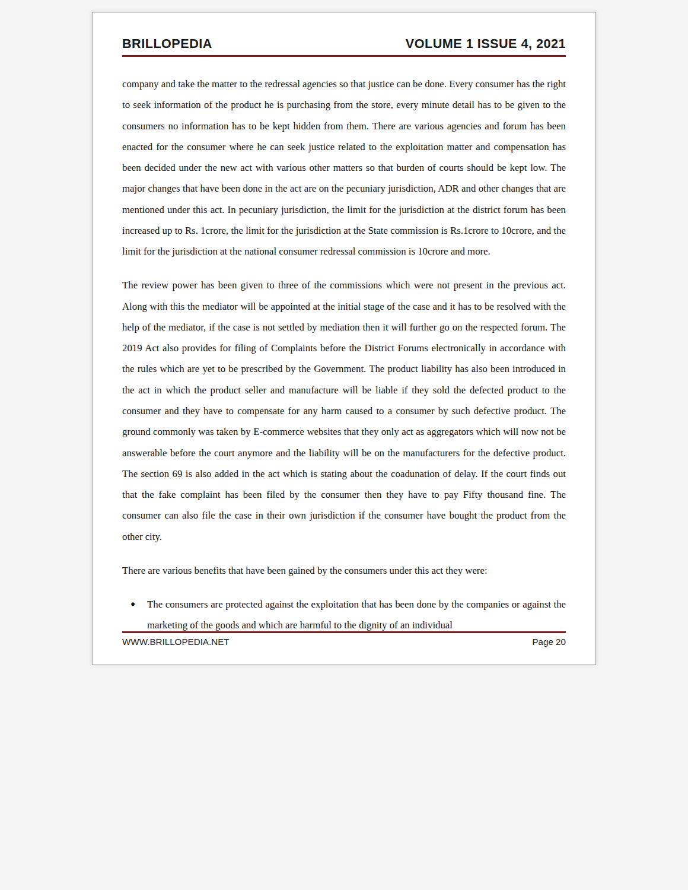BRILLOPEDIA VOLUME 1 ISSUE 4, 2021
company and take the matter to the redressal agencies so that justice can be done. Every consumer has the right to seek information of the product he is purchasing from the store, every minute detail has to be given to the consumers no information has to be kept hidden from them. There are various agencies and forum has been enacted for the consumer where he can seek justice related to the exploitation matter and compensation has been decided under the new act with various other matters so that burden of courts should be kept low. The major changes that have been done in the act are on the pecuniary jurisdiction, ADR and other changes that are mentioned under this act. In pecuniary jurisdiction, the limit for the jurisdiction at the district forum has been increased up to Rs. 1crore, the limit for the jurisdiction at the State commission is Rs.1crore to 10crore, and the limit for the jurisdiction at the national consumer redressal commission is 10crore and more.
The review power has been given to three of the commissions which were not present in the previous act. Along with this the mediator will be appointed at the initial stage of the case and it has to be resolved with the help of the mediator, if the case is not settled by mediation then it will further go on the respected forum. The 2019 Act also provides for filing of Complaints before the District Forums electronically in accordance with the rules which are yet to be prescribed by the Government. The product liability has also been introduced in the act in which the product seller and manufacture will be liable if they sold the defected product to the consumer and they have to compensate for any harm caused to a consumer by such defective product. The ground commonly was taken by E-commerce websites that they only act as aggregators which will now not be answerable before the court anymore and the liability will be on the manufacturers for the defective product. The section 69 is also added in the act which is stating about the coadunation of delay. If the court finds out that the fake complaint has been filed by the consumer then they have to pay Fifty thousand fine. The consumer can also file the case in their own jurisdiction if the consumer have bought the product from the other city.
There are various benefits that have been gained by the consumers under this act they were:
The consumers are protected against the exploitation that has been done by the companies or against the marketing of the goods and which are harmful to the dignity of an individual
WWW.BRILLOPEDIA.NET Page 20